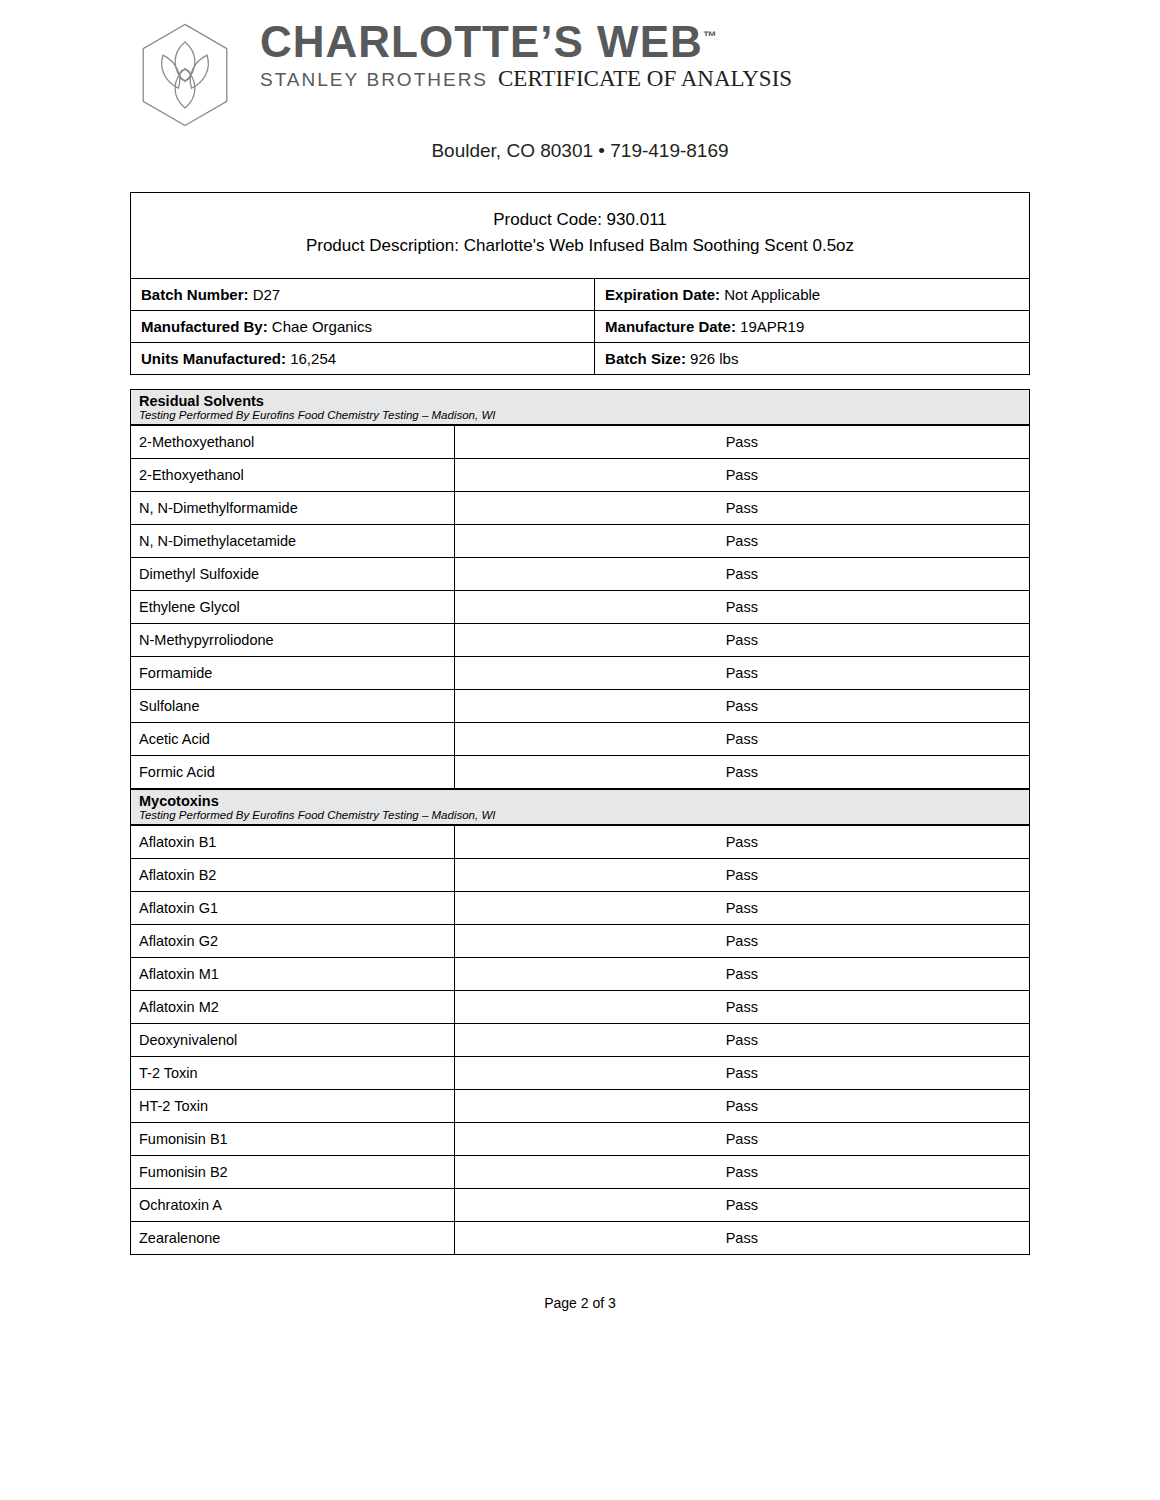CHARLOTTE’S WEB™
STANLEY BROTHERS CERTIFICATE OF ANALYSIS
Boulder, CO 80301 • 719-419-8169
| Product Code: 930.011 Product Description: Charlotte's Web Infused Balm Soothing Scent 0.5oz |
| Batch Number: D27 | Expiration Date: Not Applicable |
| Manufactured By: Chae Organics | Manufacture Date: 19APR19 |
| Units Manufactured: 16,254 | Batch Size: 926 lbs |
Residual Solvents Testing Performed By Eurofins Food Chemistry Testing – Madison, WI
| 2-Methoxyethanol | Pass |
| 2-Ethoxyethanol | Pass |
| N, N-Dimethylformamide | Pass |
| N, N-Dimethylacetamide | Pass |
| Dimethyl Sulfoxide | Pass |
| Ethylene Glycol | Pass |
| N-Methypyrroliodone | Pass |
| Formamide | Pass |
| Sulfolane | Pass |
| Acetic Acid | Pass |
| Formic Acid | Pass |
Mycotoxins Testing Performed By Eurofins Food Chemistry Testing – Madison, WI
| Aflatoxin B1 | Pass |
| Aflatoxin B2 | Pass |
| Aflatoxin G1 | Pass |
| Aflatoxin G2 | Pass |
| Aflatoxin M1 | Pass |
| Aflatoxin M2 | Pass |
| Deoxynivalenol | Pass |
| T-2 Toxin | Pass |
| HT-2 Toxin | Pass |
| Fumonisin B1 | Pass |
| Fumonisin B2 | Pass |
| Ochratoxin A | Pass |
| Zearalenone | Pass |
Page 2 of 3